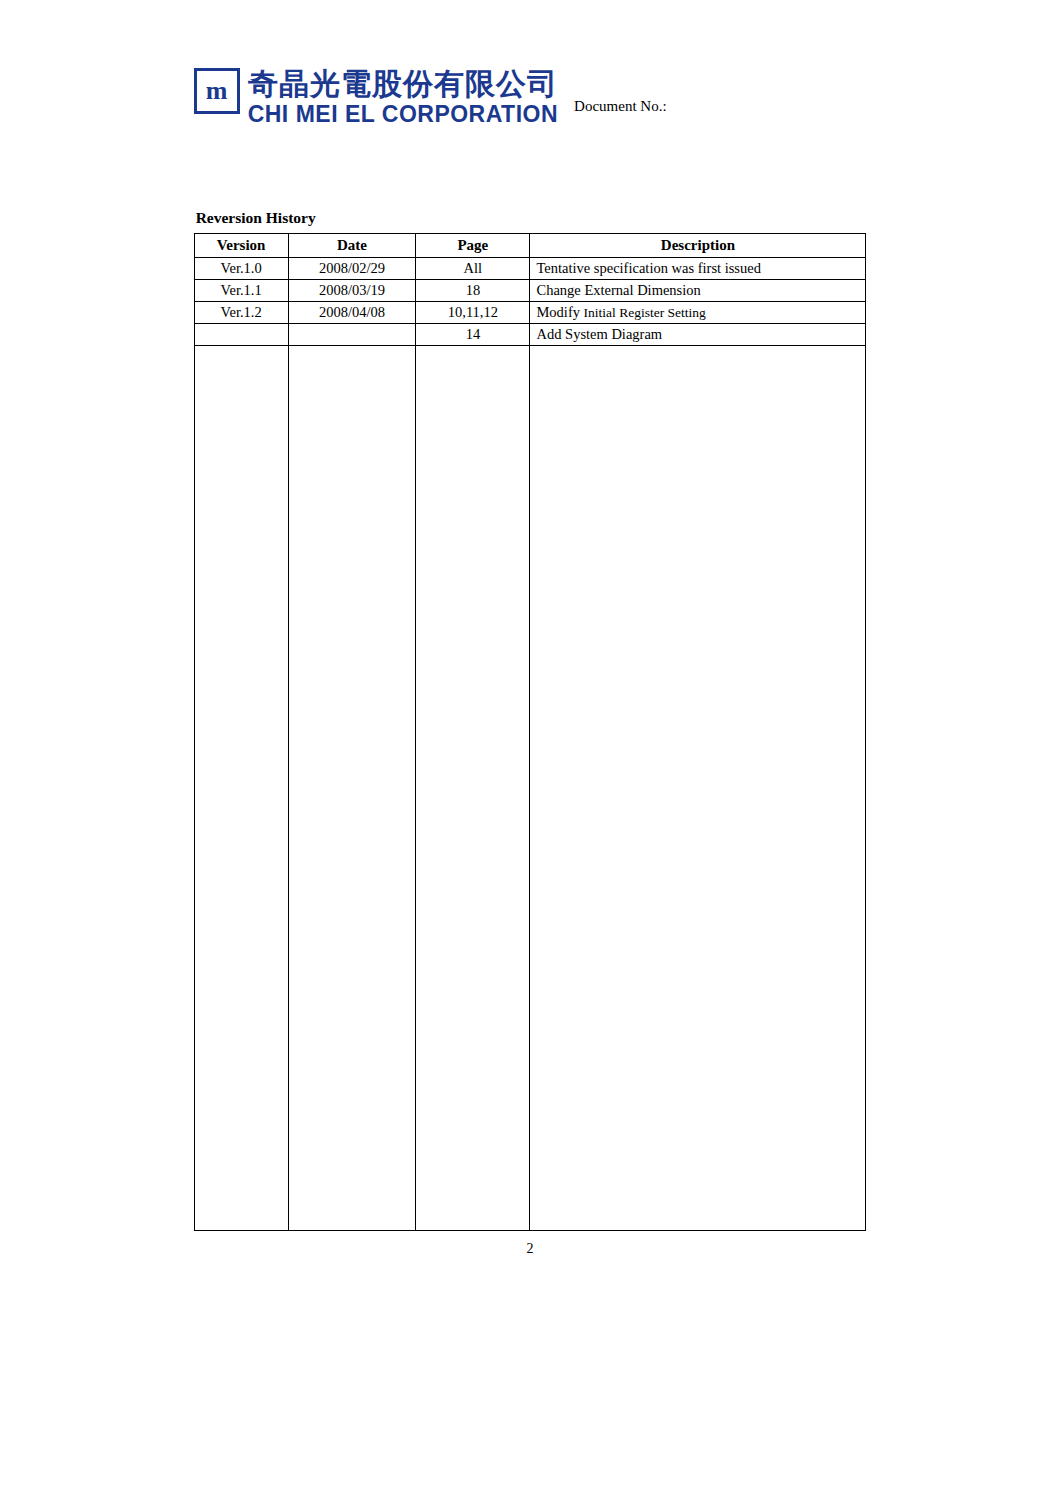m
奇晶光電股份有限公司
CHI MEI EL CORPORATION
Document No.:
Reversion History
| Version | Date | Page | Description |
| --- | --- | --- | --- |
| Ver.1.0 | 2008/02/29 | All | Tentative specification was first issued |
| Ver.1.1 | 2008/03/19 | 18 | Change External Dimension |
| Ver.1.2 | 2008/04/08 | 10,11,12 | Modify Initial Register Setting |
| | | 14 | Add System Diagram |
2